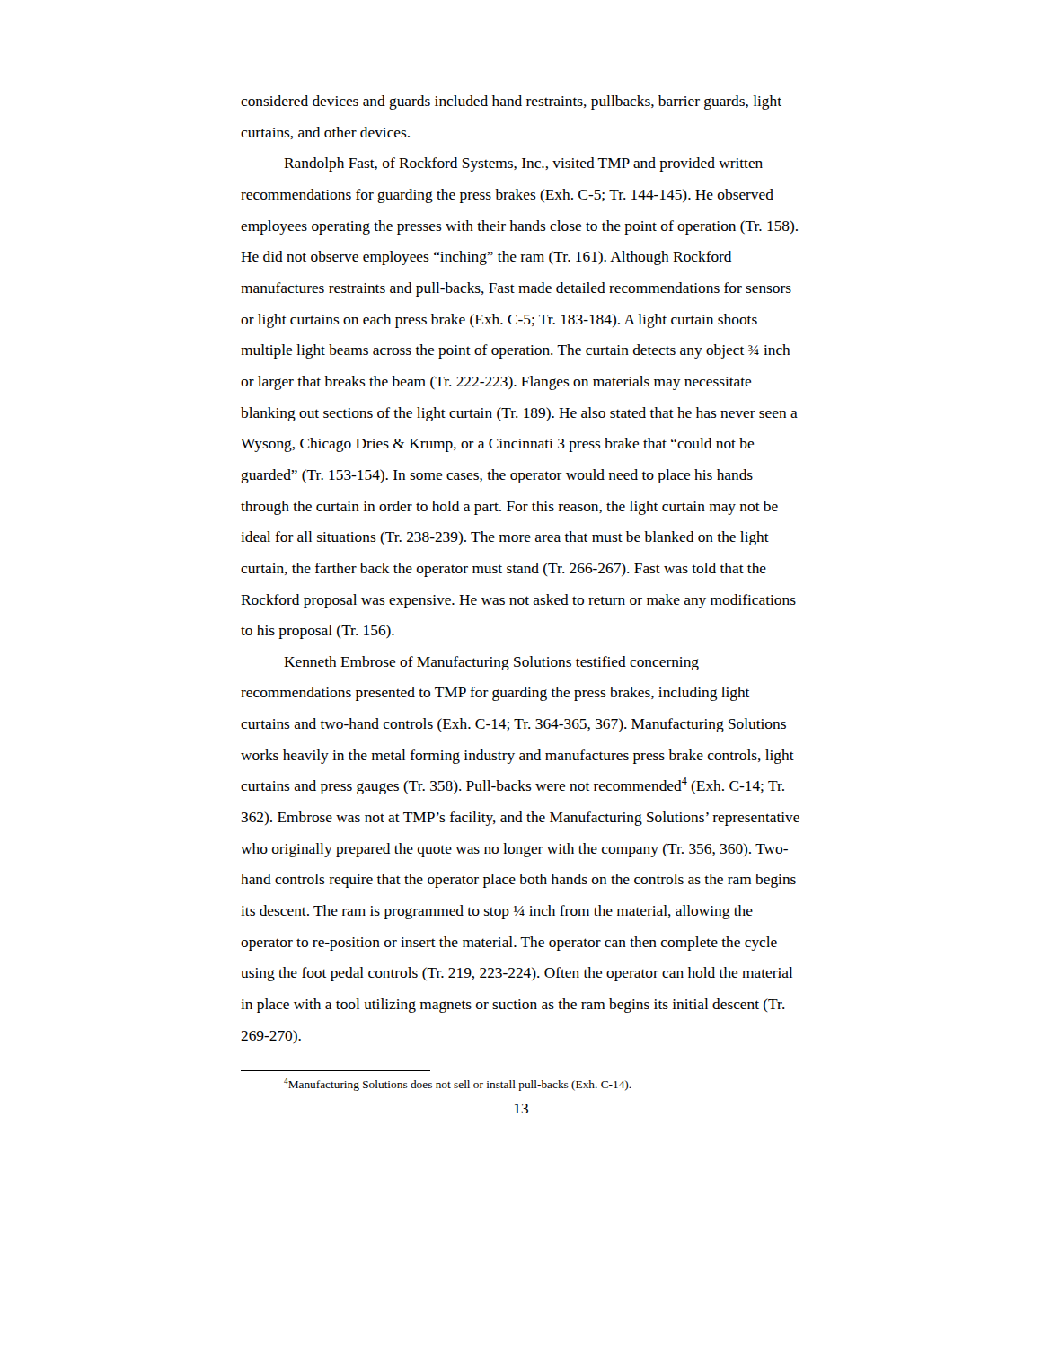considered devices and guards included hand restraints, pullbacks, barrier guards, light curtains, and other devices.
Randolph Fast, of Rockford Systems, Inc., visited TMP and provided written recommendations for guarding the press brakes (Exh. C-5; Tr. 144-145). He observed employees operating the presses with their hands close to the point of operation (Tr. 158). He did not observe employees “inching” the ram (Tr. 161). Although Rockford manufactures restraints and pull-backs, Fast made detailed recommendations for sensors or light curtains on each press brake (Exh. C-5; Tr. 183-184). A light curtain shoots multiple light beams across the point of operation. The curtain detects any object ¾ inch or larger that breaks the beam (Tr. 222-223). Flanges on materials may necessitate blanking out sections of the light curtain (Tr. 189). He also stated that he has never seen a Wysong, Chicago Dries & Krump, or a Cincinnati 3 press brake that “could not be guarded” (Tr. 153-154). In some cases, the operator would need to place his hands through the curtain in order to hold a part. For this reason, the light curtain may not be ideal for all situations (Tr. 238-239). The more area that must be blanked on the light curtain, the farther back the operator must stand (Tr. 266-267). Fast was told that the Rockford proposal was expensive. He was not asked to return or make any modifications to his proposal (Tr. 156).
Kenneth Embrose of Manufacturing Solutions testified concerning recommendations presented to TMP for guarding the press brakes, including light curtains and two-hand controls (Exh. C-14; Tr. 364-365, 367). Manufacturing Solutions works heavily in the metal forming industry and manufactures press brake controls, light curtains and press gauges (Tr. 358). Pull-backs were not recommended4 (Exh. C-14; Tr. 362). Embrose was not at TMP’s facility, and the Manufacturing Solutions’ representative who originally prepared the quote was no longer with the company (Tr. 356, 360). Two-hand controls require that the operator place both hands on the controls as the ram begins its descent. The ram is programmed to stop ¼ inch from the material, allowing the operator to re-position or insert the material. The operator can then complete the cycle using the foot pedal controls (Tr. 219, 223-224). Often the operator can hold the material in place with a tool utilizing magnets or suction as the ram begins its initial descent (Tr. 269-270).
4Manufacturing Solutions does not sell or install pull-backs (Exh. C-14).
13